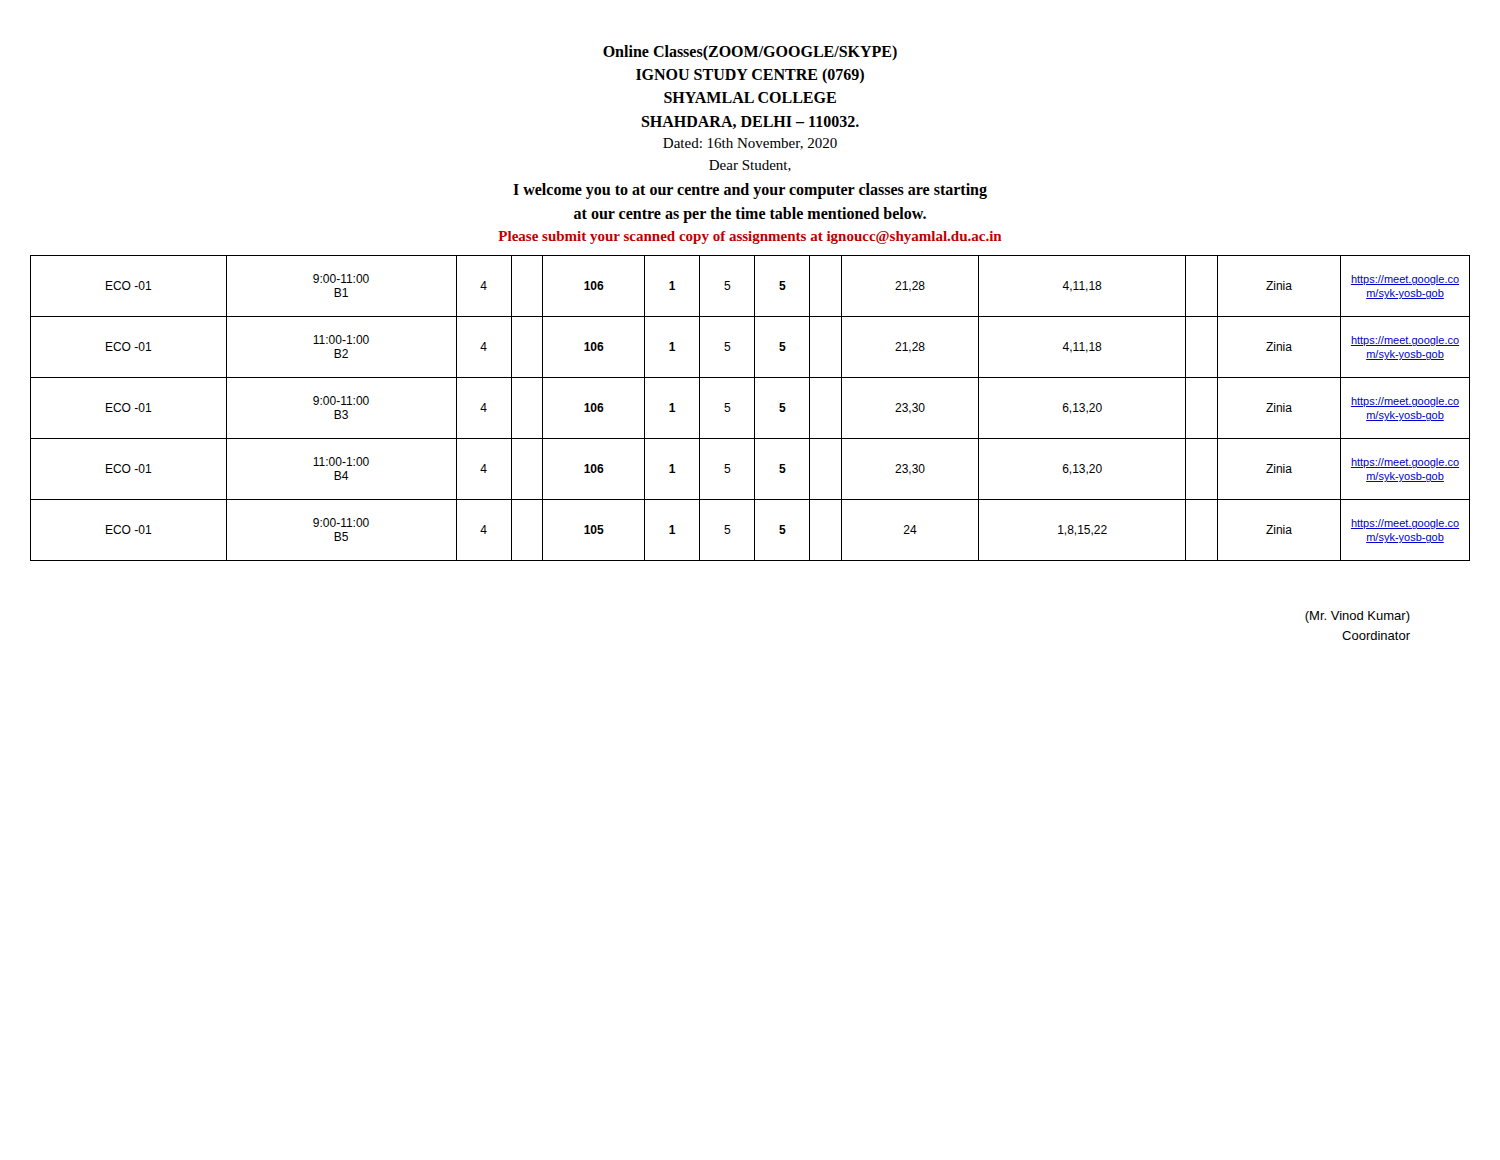Online Classes(ZOOM/GOOGLE/SKYPE)
IGNOU STUDY CENTRE (0769)
SHYAMLAL COLLEGE
SHAHDARA, DELHI – 110032.
Dated: 16th November, 2020
Dear Student,
I welcome you to at our centre and your computer classes are starting
at our centre as per the time table mentioned below.
Please submit your scanned copy of assignments at ignoucc@shyamlal.du.ac.in
| ECO -01 | 9:00-11:00 B1 | 4 | | 106 | 1 | 5 | 5 | | 21,28 | 4,11,18 | | Zinia | https://meet.google.com/syk-yosb-gob |
| ECO -01 | 11:00-1:00 B2 | 4 | | 106 | 1 | 5 | 5 | | 21,28 | 4,11,18 | | Zinia | https://meet.google.com/syk-yosb-gob |
| ECO -01 | 9:00-11:00 B3 | 4 | | 106 | 1 | 5 | 5 | | 23,30 | 6,13,20 | | Zinia | https://meet.google.com/syk-yosb-gob |
| ECO -01 | 11:00-1:00 B4 | 4 | | 106 | 1 | 5 | 5 | | 23,30 | 6,13,20 | | Zinia | https://meet.google.com/syk-yosb-gob |
| ECO -01 | 9:00-11:00 B5 | 4 | | 105 | 1 | 5 | 5 | | 24 | 1,8,15,22 | | Zinia | https://meet.google.com/syk-yosb-gob |
(Mr. Vinod Kumar)
Coordinator